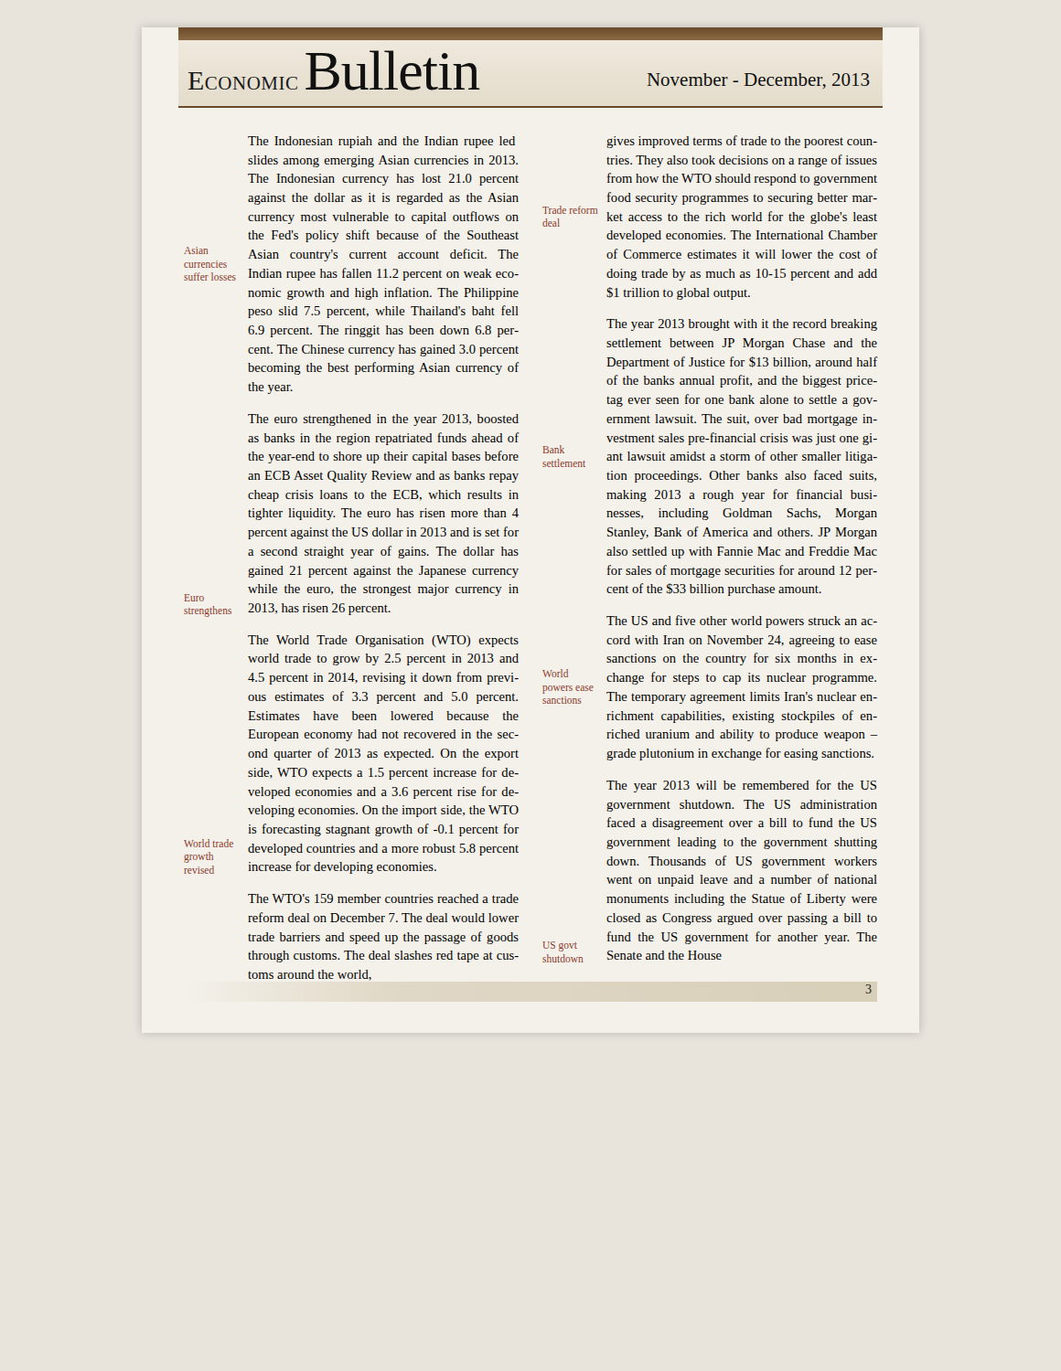Economic Bulletin
November - December, 2013
Asian currencies suffer losses
The Indonesian rupiah and the Indian rupee led slides among emerging Asian currencies in 2013. The Indonesian currency has lost 21.0 percent against the dollar as it is regarded as the Asian currency most vulnerable to capital outflows on the Fed's policy shift because of the Southeast Asian country's current account deficit. The Indian rupee has fallen 11.2 percent on weak economic growth and high inflation. The Philippine peso slid 7.5 percent, while Thailand's baht fell 6.9 percent. The ringgit has been down 6.8 percent. The Chinese currency has gained 3.0 percent becoming the best performing Asian currency of the year.
Euro strengthens
The euro strengthened in the year 2013, boosted as banks in the region repatriated funds ahead of the year-end to shore up their capital bases before an ECB Asset Quality Review and as banks repay cheap crisis loans to the ECB, which results in tighter liquidity. The euro has risen more than 4 percent against the US dollar in 2013 and is set for a second straight year of gains. The dollar has gained 21 percent against the Japanese currency while the euro, the strongest major currency in 2013, has risen 26 percent.
World trade growth revised
The World Trade Organisation (WTO) expects world trade to grow by 2.5 percent in 2013 and 4.5 percent in 2014, revising it down from previous estimates of 3.3 percent and 5.0 percent. Estimates have been lowered because the European economy had not recovered in the second quarter of 2013 as expected. On the export side, WTO expects a 1.5 percent increase for developed economies and a 3.6 percent rise for developing economies. On the import side, the WTO is forecasting stagnant growth of -0.1 percent for developed countries and a more robust 5.8 percent increase for developing economies.
The WTO's 159 member countries reached a trade reform deal on December 7. The deal would lower trade barriers and speed up the passage of goods through customs. The deal slashes red tape at customs around the world,
Trade reform deal
gives improved terms of trade to the poorest countries. They also took decisions on a range of issues from how the WTO should respond to government food security programmes to securing better market access to the rich world for the globe's least developed economies. The International Chamber of Commerce estimates it will lower the cost of doing trade by as much as 10-15 percent and add $1 trillion to global output.
Bank settlement
The year 2013 brought with it the record breaking settlement between JP Morgan Chase and the Department of Justice for $13 billion, around half of the banks annual profit, and the biggest price-tag ever seen for one bank alone to settle a government lawsuit. The suit, over bad mortgage investment sales pre-financial crisis was just one giant lawsuit amidst a storm of other smaller litigation proceedings. Other banks also faced suits, making 2013 a rough year for financial businesses, including Goldman Sachs, Morgan Stanley, Bank of America and others. JP Morgan also settled up with Fannie Mac and Freddie Mac for sales of mortgage securities for around 12 percent of the $33 billion purchase amount.
World powers ease sanctions
The US and five other world powers struck an accord with Iran on November 24, agreeing to ease sanctions on the country for six months in exchange for steps to cap its nuclear programme. The temporary agreement limits Iran's nuclear enrichment capabilities, existing stockpiles of enriched uranium and ability to produce weapon – grade plutonium in exchange for easing sanctions.
US govt shutdown
The year 2013 will be remembered for the US government shutdown. The US administration faced a disagreement over a bill to fund the US government leading to the government shutting down. Thousands of US government workers went on unpaid leave and a number of national monuments including the Statue of Liberty were closed as Congress argued over passing a bill to fund the US government for another year. The Senate and the House
3